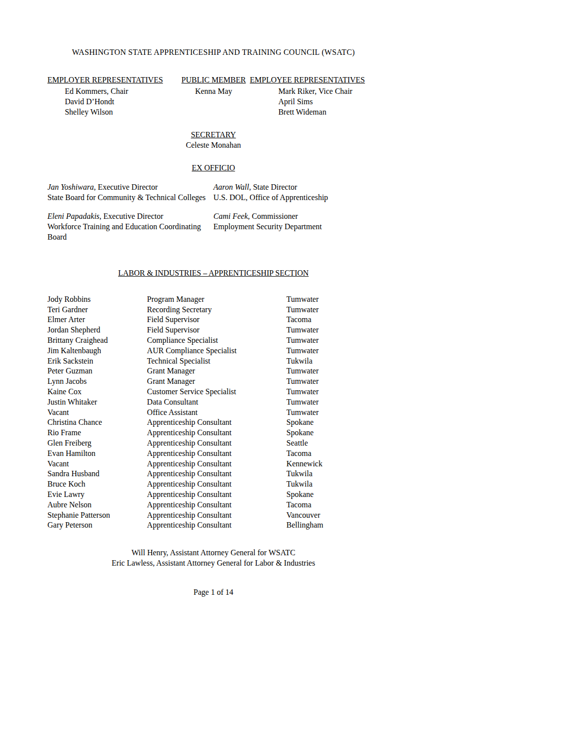WASHINGTON STATE APPRENTICESHIP AND TRAINING COUNCIL (WSATC)
| EMPLOYER REPRESENTATIVES | PUBLIC MEMBER | EMPLOYEE REPRESENTATIVES |
| --- | --- | --- |
| Ed Kommers, Chair David D’Hondt Shelley Wilson | Kenna May | Mark Riker, Vice Chair April Sims Brett Wideman |
SECRETARY
Celeste Monahan
EX OFFICIO
| Jan Yoshiwara , Executive Director State Board for Community & Technical Colleges | Aaron Wall , State Director U.S. DOL, Office of Apprenticeship |
| Eleni Papadakis , Executive Director Workforce Training and Education Coordinating Board | Cami Feek , Commissioner Employment Security Department |
LABOR & INDUSTRIES – APPRENTICESHIP SECTION
| Jody Robbins | Program Manager | Tumwater |
| Teri Gardner | Recording Secretary | Tumwater |
| Elmer Arter | Field Supervisor | Tacoma |
| Jordan Shepherd | Field Supervisor | Tumwater |
| Brittany Craighead | Compliance Specialist | Tumwater |
| Jim Kaltenbaugh | AUR Compliance Specialist | Tumwater |
| Erik Sackstein | Technical Specialist | Tukwila |
| Peter Guzman | Grant Manager | Tumwater |
| Lynn Jacobs | Grant Manager | Tumwater |
| Kaine Cox | Customer Service Specialist | Tumwater |
| Justin Whitaker | Data Consultant | Tumwater |
| Vacant | Office Assistant | Tumwater |
| Christina Chance | Apprenticeship Consultant | Spokane |
| Rio Frame | Apprenticeship Consultant | Spokane |
| Glen Freiberg | Apprenticeship Consultant | Seattle |
| Evan Hamilton | Apprenticeship Consultant | Tacoma |
| Vacant | Apprenticeship Consultant | Kennewick |
| Sandra Husband | Apprenticeship Consultant | Tukwila |
| Bruce Koch | Apprenticeship Consultant | Tukwila |
| Evie Lawry | Apprenticeship Consultant | Spokane |
| Aubre Nelson | Apprenticeship Consultant | Tacoma |
| Stephanie Patterson | Apprenticeship Consultant | Vancouver |
| Gary Peterson | Apprenticeship Consultant | Bellingham |
Will Henry, Assistant Attorney General for WSATC
Eric Lawless, Assistant Attorney General for Labor & Industries
Page 1 of 14